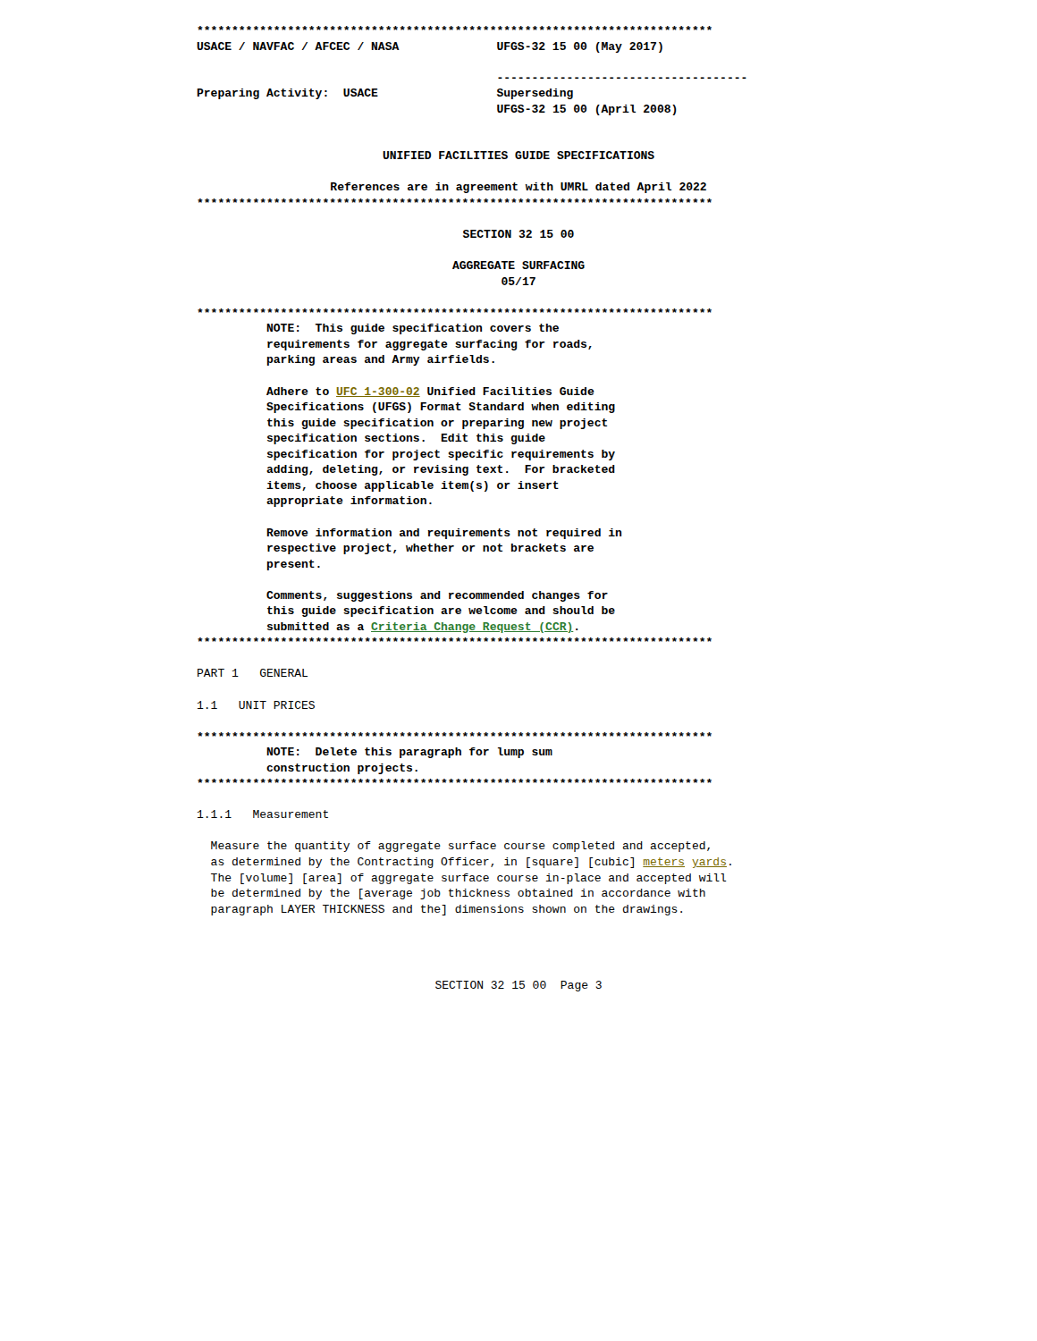**************************************************************************
USACE / NAVFAC / AFCEC / NASA              UFGS-32 15 00 (May 2017)
 
                                           ------------------------------------
Preparing Activity:  USACE                 Superseding
                                           UFGS-32 15 00 (April 2008)
 
 
UNIFIED FACILITIES GUIDE SPECIFICATIONS
 
References are in agreement with UMRL dated April 2022
**************************************************************************
 
SECTION 32 15 00
 
AGGREGATE SURFACING
05/17
 
**************************************************************************
          NOTE:  This guide specification covers the
          requirements for aggregate surfacing for roads,
          parking areas and Army airfields.
 
          Adhere to UFC 1-300-02 Unified Facilities Guide
          Specifications (UFGS) Format Standard when editing
          this guide specification or preparing new project
          specification sections.  Edit this guide
          specification for project specific requirements by
          adding, deleting, or revising text.  For bracketed
          items, choose applicable item(s) or insert
          appropriate information.
 
          Remove information and requirements not required in
          respective project, whether or not brackets are
          present.
 
          Comments, suggestions and recommended changes for
          this guide specification are welcome and should be
          submitted as a Criteria Change Request (CCR).
**************************************************************************
 
PART 1   GENERAL
 
1.1   UNIT PRICES
 
**************************************************************************
          NOTE:  Delete this paragraph for lump sum
          construction projects.
**************************************************************************
 
1.1.1   Measurement
 
  Measure the quantity of aggregate surface course completed and accepted,
  as determined by the Contracting Officer, in [square] [cubic] meters yards.
  The [volume] [area] of aggregate surface course in-place and accepted will
  be determined by the [average job thickness obtained in accordance with
  paragraph LAYER THICKNESS and the] dimensions shown on the drawings.
 
 
SECTION 32 15 00  Page 3